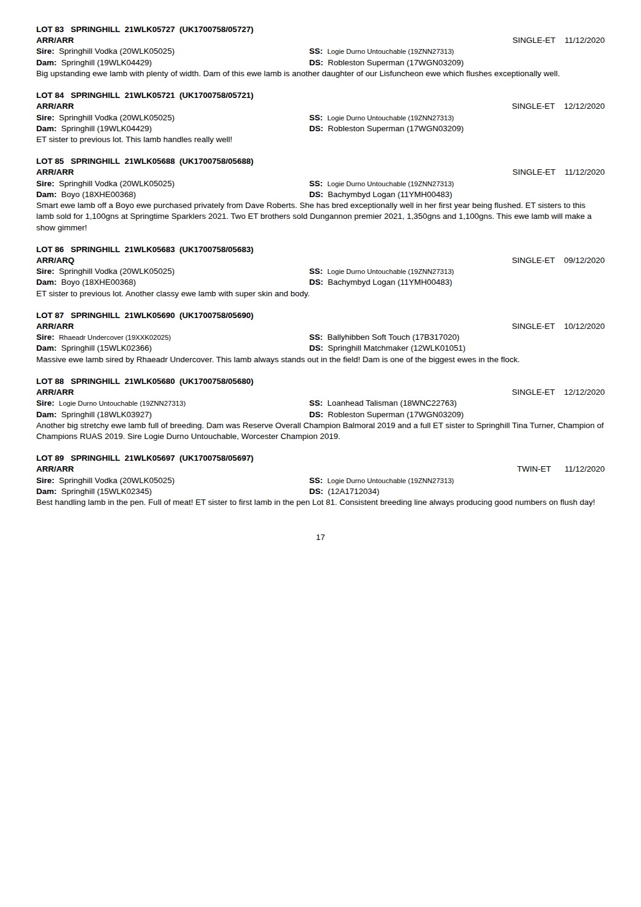LOT 83 SPRINGHILL 21WLK05727 (UK1700758/05727)
ARR/ARR
SINGLE-ET 11/12/2020
Sire: Springhill Vodka (20WLK05025)
SS: Logie Durno Untouchable (19ZNN27313)
Dam: Springhill (19WLK04429)
DS: Robleston Superman (17WGN03209)
Big upstanding ewe lamb with plenty of width. Dam of this ewe lamb is another daughter of our Lisfuncheon ewe which flushes exceptionally well.
LOT 84 SPRINGHILL 21WLK05721 (UK1700758/05721)
ARR/ARR
SINGLE-ET 12/12/2020
Sire: Springhill Vodka (20WLK05025)
SS: Logie Durno Untouchable (19ZNN27313)
Dam: Springhill (19WLK04429)
DS: Robleston Superman (17WGN03209)
ET sister to previous lot. This lamb handles really well!
LOT 85 SPRINGHILL 21WLK05688 (UK1700758/05688)
ARR/ARR
SINGLE-ET 11/12/2020
Sire: Springhill Vodka (20WLK05025)
SS: Logie Durno Untouchable (19ZNN27313)
Dam: Boyo (18XHE00368)
DS: Bachymbyd Logan (11YMH00483)
Smart ewe lamb off a Boyo ewe purchased privately from Dave Roberts. She has bred exceptionally well in her first year being flushed. ET sisters to this lamb sold for 1,100gns at Springtime Sparklers 2021. Two ET brothers sold Dungannon premier 2021, 1,350gns and 1,100gns. This ewe lamb will make a show gimmer!
LOT 86 SPRINGHILL 21WLK05683 (UK1700758/05683)
ARR/ARQ
SINGLE-ET 09/12/2020
Sire: Springhill Vodka (20WLK05025)
SS: Logie Durno Untouchable (19ZNN27313)
Dam: Boyo (18XHE00368)
DS: Bachymbyd Logan (11YMH00483)
ET sister to previous lot. Another classy ewe lamb with super skin and body.
LOT 87 SPRINGHILL 21WLK05690 (UK1700758/05690)
ARR/ARR
SINGLE-ET 10/12/2020
Sire: Rhaeadr Undercover (19XXK02025)
SS: Ballyhibben Soft Touch (17B317020)
Dam: Springhill (15WLK02366)
DS: Springhill Matchmaker (12WLK01051)
Massive ewe lamb sired by Rhaeadr Undercover. This lamb always stands out in the field! Dam is one of the biggest ewes in the flock.
LOT 88 SPRINGHILL 21WLK05680 (UK1700758/05680)
ARR/ARR
SINGLE-ET 12/12/2020
Sire: Logie Durno Untouchable (19ZNN27313)
SS: Loanhead Talisman (18WNC22763)
Dam: Springhill (18WLK03927)
DS: Robleston Superman (17WGN03209)
Another big stretchy ewe lamb full of breeding. Dam was Reserve Overall Champion Balmoral 2019 and a full ET sister to Springhill Tina Turner, Champion of Champions RUAS 2019. Sire Logie Durno Untouchable, Worcester Champion 2019.
LOT 89 SPRINGHILL 21WLK05697 (UK1700758/05697)
ARR/ARR
TWIN-ET 11/12/2020
Sire: Springhill Vodka (20WLK05025)
SS: Logie Durno Untouchable (19ZNN27313)
Dam: Springhill (15WLK02345)
DS: (12A1712034)
Best handling lamb in the pen. Full of meat! ET sister to first lamb in the pen Lot 81. Consistent breeding line always producing good numbers on flush day!
17